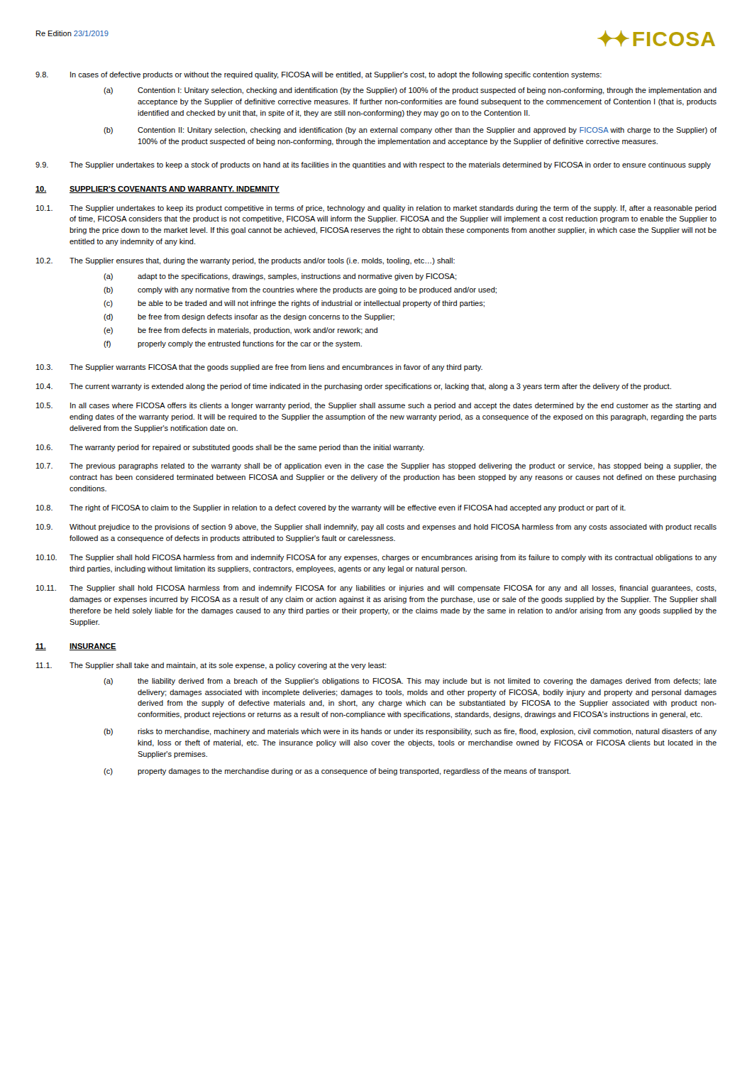Re Edition 23/1/2019
✦✦FICOSA
9.8.
In cases of defective products or without the required quality, FICOSA will be entitled, at Supplier's cost, to adopt the following specific contention systems:
(a)
Contention I: Unitary selection, checking and identification (by the Supplier) of 100% of the product suspected of being non-conforming, through the implementation and acceptance by the Supplier of definitive corrective measures. If further non-conformities are found subsequent to the commencement of Contention I (that is, products identified and checked by unit that, in spite of it, they are still non-conforming) they may go on to the Contention II.
(b)
Contention II: Unitary selection, checking and identification (by an external company other than the Supplier and approved by FICOSA with charge to the Supplier) of 100% of the product suspected of being non-conforming, through the implementation and acceptance by the Supplier of definitive corrective measures.
9.9.
The Supplier undertakes to keep a stock of products on hand at its facilities in the quantities and with respect to the materials determined by FICOSA in order to ensure continuous supply
10. SUPPLIER'S COVENANTS AND WARRANTY. INDEMNITY
10.1.
The Supplier undertakes to keep its product competitive in terms of price, technology and quality in relation to market standards during the term of the supply. If, after a reasonable period of time, FICOSA considers that the product is not competitive, FICOSA will inform the Supplier. FICOSA and the Supplier will implement a cost reduction program to enable the Supplier to bring the price down to the market level. If this goal cannot be achieved, FICOSA reserves the right to obtain these components from another supplier, in which case the Supplier will not be entitled to any indemnity of any kind.
10.2.
The Supplier ensures that, during the warranty period, the products and/or tools (i.e. molds, tooling, etc…) shall:
(a)
adapt to the specifications, drawings, samples, instructions and normative given by FICOSA;
(b)
comply with any normative from the countries where the products are going to be produced and/or used;
(c)
be able to be traded and will not infringe the rights of industrial or intellectual property of third parties;
(d)
be free from design defects insofar as the design concerns to the Supplier;
(e)
be free from defects in materials, production, work and/or rework; and
(f)
properly comply the entrusted functions for the car or the system.
10.3.
The Supplier warrants FICOSA that the goods supplied are free from liens and encumbrances in favor of any third party.
10.4.
The current warranty is extended along the period of time indicated in the purchasing order specifications or, lacking that, along a 3 years term after the delivery of the product.
10.5.
In all cases where FICOSA offers its clients a longer warranty period, the Supplier shall assume such a period and accept the dates determined by the end customer as the starting and ending dates of the warranty period. It will be required to the Supplier the assumption of the new warranty period, as a consequence of the exposed on this paragraph, regarding the parts delivered from the Supplier's notification date on.
10.6.
The warranty period for repaired or substituted goods shall be the same period than the initial warranty.
10.7.
The previous paragraphs related to the warranty shall be of application even in the case the Supplier has stopped delivering the product or service, has stopped being a supplier, the contract has been considered terminated between FICOSA and Supplier or the delivery of the production has been stopped by any reasons or causes not defined on these purchasing conditions.
10.8.
The right of FICOSA to claim to the Supplier in relation to a defect covered by the warranty will be effective even if FICOSA had accepted any product or part of it.
10.9.
Without prejudice to the provisions of section 9 above, the Supplier shall indemnify, pay all costs and expenses and hold FICOSA harmless from any costs associated with product recalls followed as a consequence of defects in products attributed to Supplier's fault or carelessness.
10.10.
The Supplier shall hold FICOSA harmless from and indemnify FICOSA for any expenses, charges or encumbrances arising from its failure to comply with its contractual obligations to any third parties, including without limitation its suppliers, contractors, employees, agents or any legal or natural person.
10.11.
The Supplier shall hold FICOSA harmless from and indemnify FICOSA for any liabilities or injuries and will compensate FICOSA for any and all losses, financial guarantees, costs, damages or expenses incurred by FICOSA as a result of any claim or action against it as arising from the purchase, use or sale of the goods supplied by the Supplier. The Supplier shall therefore be held solely liable for the damages caused to any third parties or their property, or the claims made by the same in relation to and/or arising from any goods supplied by the Supplier.
11. INSURANCE
11.1.
The Supplier shall take and maintain, at its sole expense, a policy covering at the very least:
(a)
the liability derived from a breach of the Supplier's obligations to FICOSA. This may include but is not limited to covering the damages derived from defects; late delivery; damages associated with incomplete deliveries; damages to tools, molds and other property of FICOSA, bodily injury and property and personal damages derived from the supply of defective materials and, in short, any charge which can be substantiated by FICOSA to the Supplier associated with product non-conformities, product rejections or returns as a result of non-compliance with specifications, standards, designs, drawings and FICOSA's instructions in general, etc.
(b)
risks to merchandise, machinery and materials which were in its hands or under its responsibility, such as fire, flood, explosion, civil commotion, natural disasters of any kind, loss or theft of material, etc. The insurance policy will also cover the objects, tools or merchandise owned by FICOSA or FICOSA clients but located in the Supplier's premises.
(c)
property damages to the merchandise during or as a consequence of being transported, regardless of the means of transport.